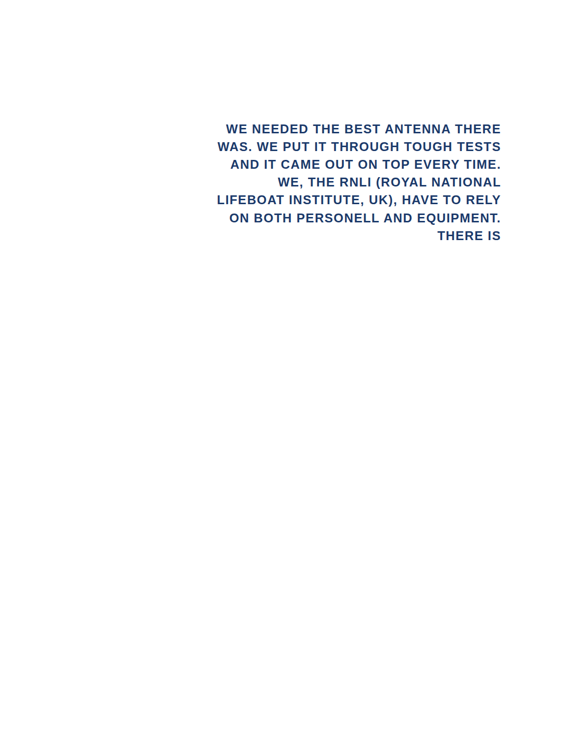We needed the best antenna there was. We put it through tough tests and it came out on top every time. We, the RNLI (Royal National Lifeboat Institute, UK), have to rely on both personell and equipment. There is no room for second best!